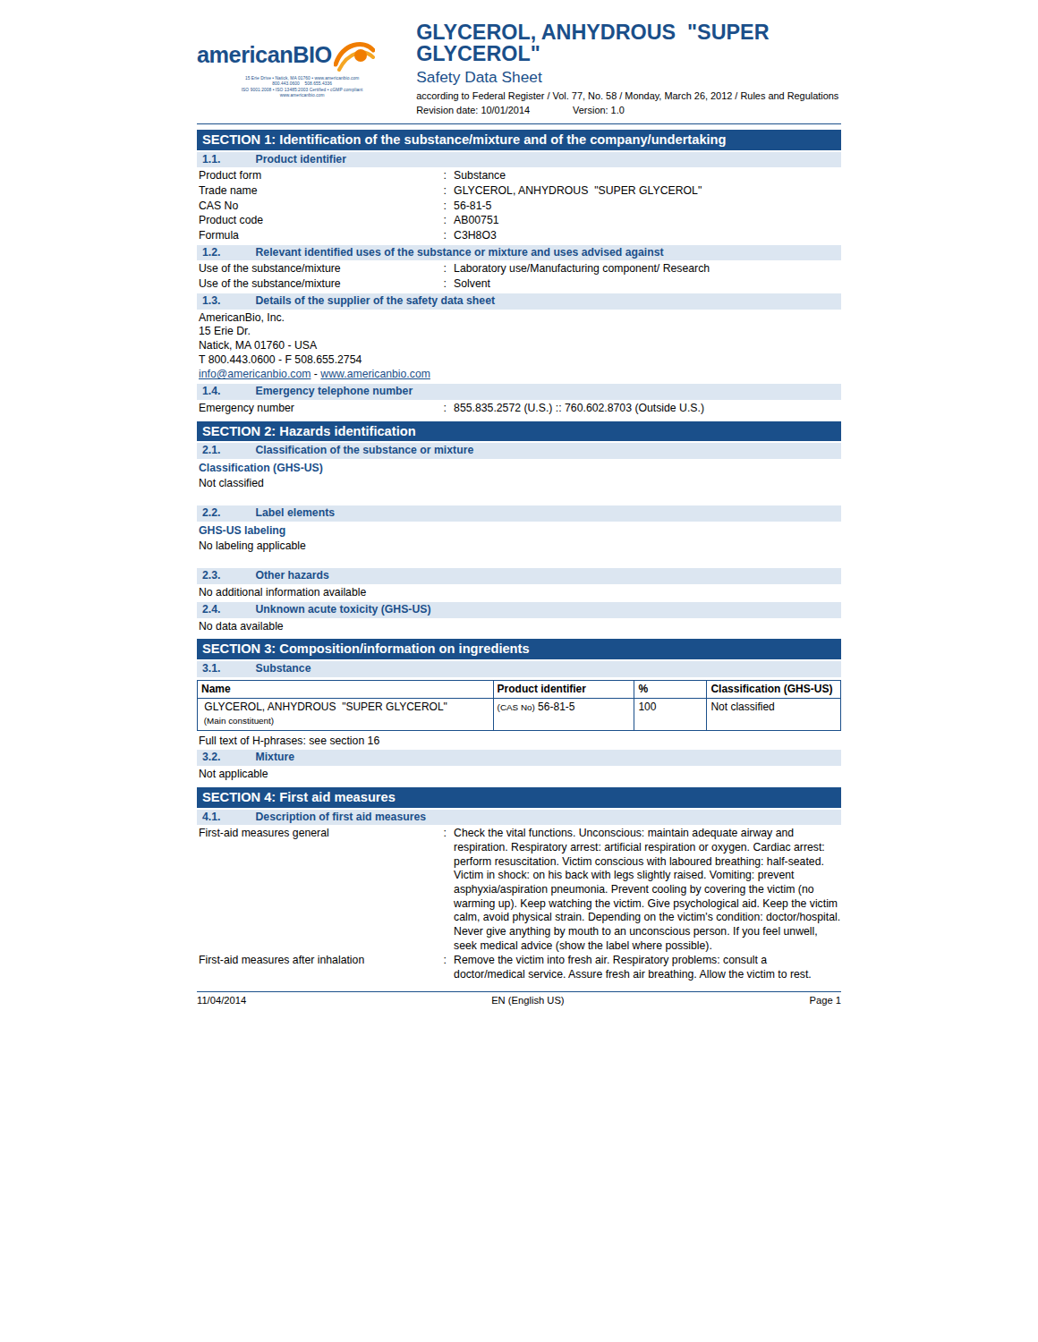american BIO
15 Erie Drive • Natick, MA 01760 • www.americanbio.com
800.443.0600 508.655.4336
ISO 9001:2008 • ISO 13485:2003 Certified • cGMP compliant
www.americanbio.com
GLYCEROL, ANHYDROUS "SUPER GLYCEROL"
Safety Data Sheet
according to Federal Register / Vol. 77, No. 58 / Monday, March 26, 2012 / Rules and Regulations
Revision date: 10/01/2014 Version: 1.0
SECTION 1: Identification of the substance/mixture and of the company/undertaking
1.1. Product identifier
Product form: Substance
Trade name: GLYCEROL, ANHYDROUS "SUPER GLYCEROL"
CAS No: 56-81-5
Product code: AB00751
Formula: C3H8O3
1.2. Relevant identified uses of the substance or mixture and uses advised against
Use of the substance/mixture: Laboratory use/Manufacturing component/ Research
Use of the substance/mixture: Solvent
1.3. Details of the supplier of the safety data sheet
AmericanBio, Inc.
15 Erie Dr.
Natick, MA 01760 - USA
T 800.443.0600 - F 508.655.2754
info@americanbio.com - www.americanbio.com
1.4. Emergency telephone number
Emergency number: 855.835.2572 (U.S.) :: 760.602.8703 (Outside U.S.)
SECTION 2: Hazards identification
2.1. Classification of the substance or mixture
Classification (GHS-US)
Not classified
2.2. Label elements
GHS-US labeling
No labeling applicable
2.3. Other hazards
No additional information available
2.4. Unknown acute toxicity (GHS-US)
No data available
SECTION 3: Composition/information on ingredients
3.1. Substance
| Name | Product identifier | % | Classification (GHS-US) |
| --- | --- | --- | --- |
| GLYCEROL, ANHYDROUS "SUPER GLYCEROL" (Main constituent) | (CAS No) 56-81-5 | 100 | Not classified |
Full text of H-phrases: see section 16
3.2. Mixture
Not applicable
SECTION 4: First aid measures
4.1. Description of first aid measures
First-aid measures general: Check the vital functions. Unconscious: maintain adequate airway and respiration. Respiratory arrest: artificial respiration or oxygen. Cardiac arrest: perform resuscitation. Victim conscious with laboured breathing: half-seated. Victim in shock: on his back with legs slightly raised. Vomiting: prevent asphyxia/aspiration pneumonia. Prevent cooling by covering the victim (no warming up). Keep watching the victim. Give psychological aid. Keep the victim calm, avoid physical strain. Depending on the victim's condition: doctor/hospital. Never give anything by mouth to an unconscious person. If you feel unwell, seek medical advice (show the label where possible).
First-aid measures after inhalation: Remove the victim into fresh air. Respiratory problems: consult a doctor/medical service. Assure fresh air breathing. Allow the victim to rest.
11/04/2014
EN (English US)
Page 1